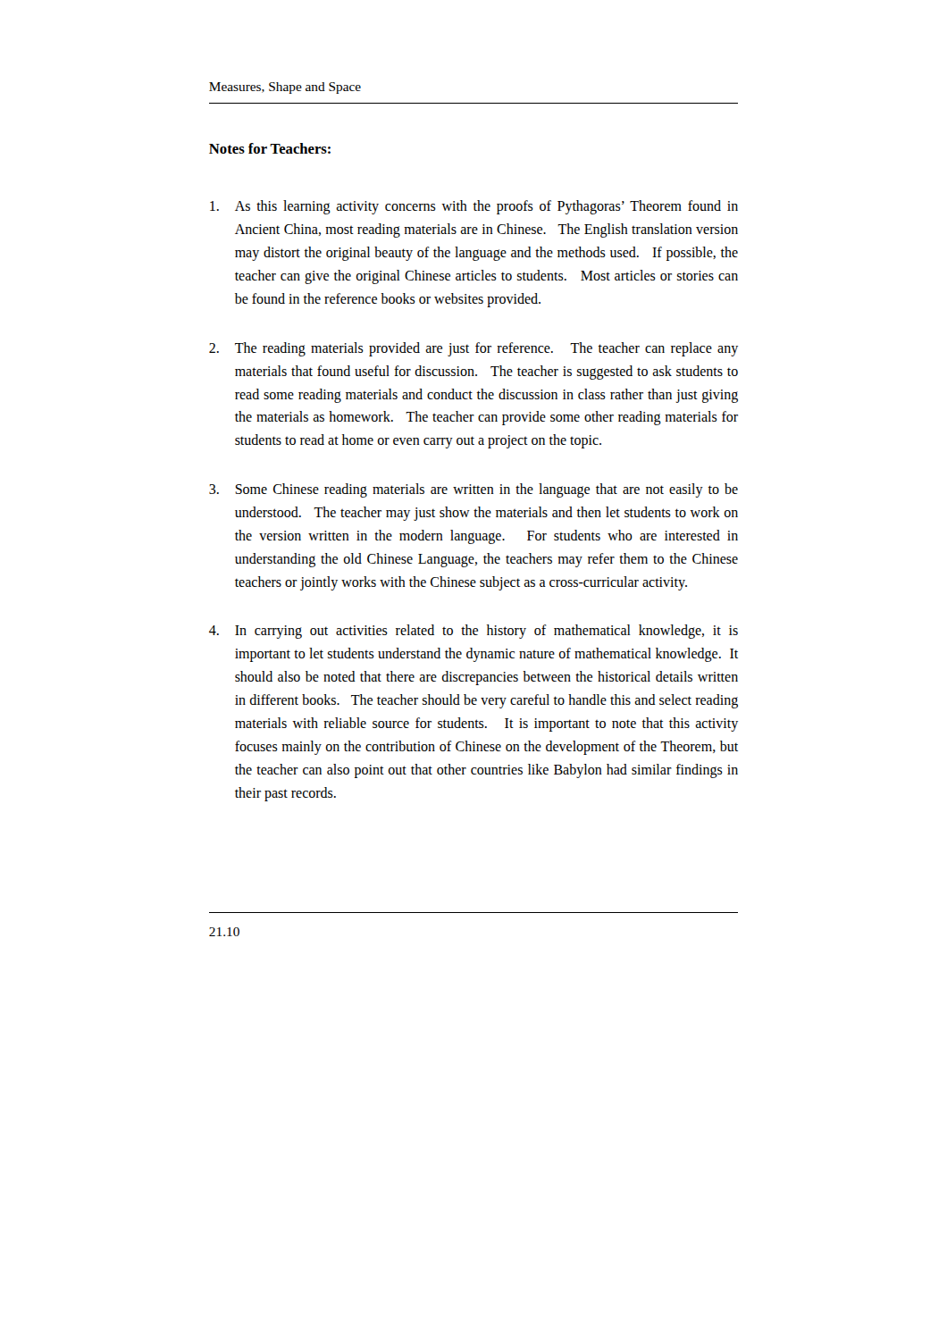Measures, Shape and Space
Notes for Teachers:
As this learning activity concerns with the proofs of Pythagoras’ Theorem found in Ancient China, most reading materials are in Chinese. The English translation version may distort the original beauty of the language and the methods used. If possible, the teacher can give the original Chinese articles to students. Most articles or stories can be found in the reference books or websites provided.
The reading materials provided are just for reference. The teacher can replace any materials that found useful for discussion. The teacher is suggested to ask students to read some reading materials and conduct the discussion in class rather than just giving the materials as homework. The teacher can provide some other reading materials for students to read at home or even carry out a project on the topic.
Some Chinese reading materials are written in the language that are not easily to be understood. The teacher may just show the materials and then let students to work on the version written in the modern language. For students who are interested in understanding the old Chinese Language, the teachers may refer them to the Chinese teachers or jointly works with the Chinese subject as a cross-curricular activity.
In carrying out activities related to the history of mathematical knowledge, it is important to let students understand the dynamic nature of mathematical knowledge. It should also be noted that there are discrepancies between the historical details written in different books. The teacher should be very careful to handle this and select reading materials with reliable source for students. It is important to note that this activity focuses mainly on the contribution of Chinese on the development of the Theorem, but the teacher can also point out that other countries like Babylon had similar findings in their past records.
21.10